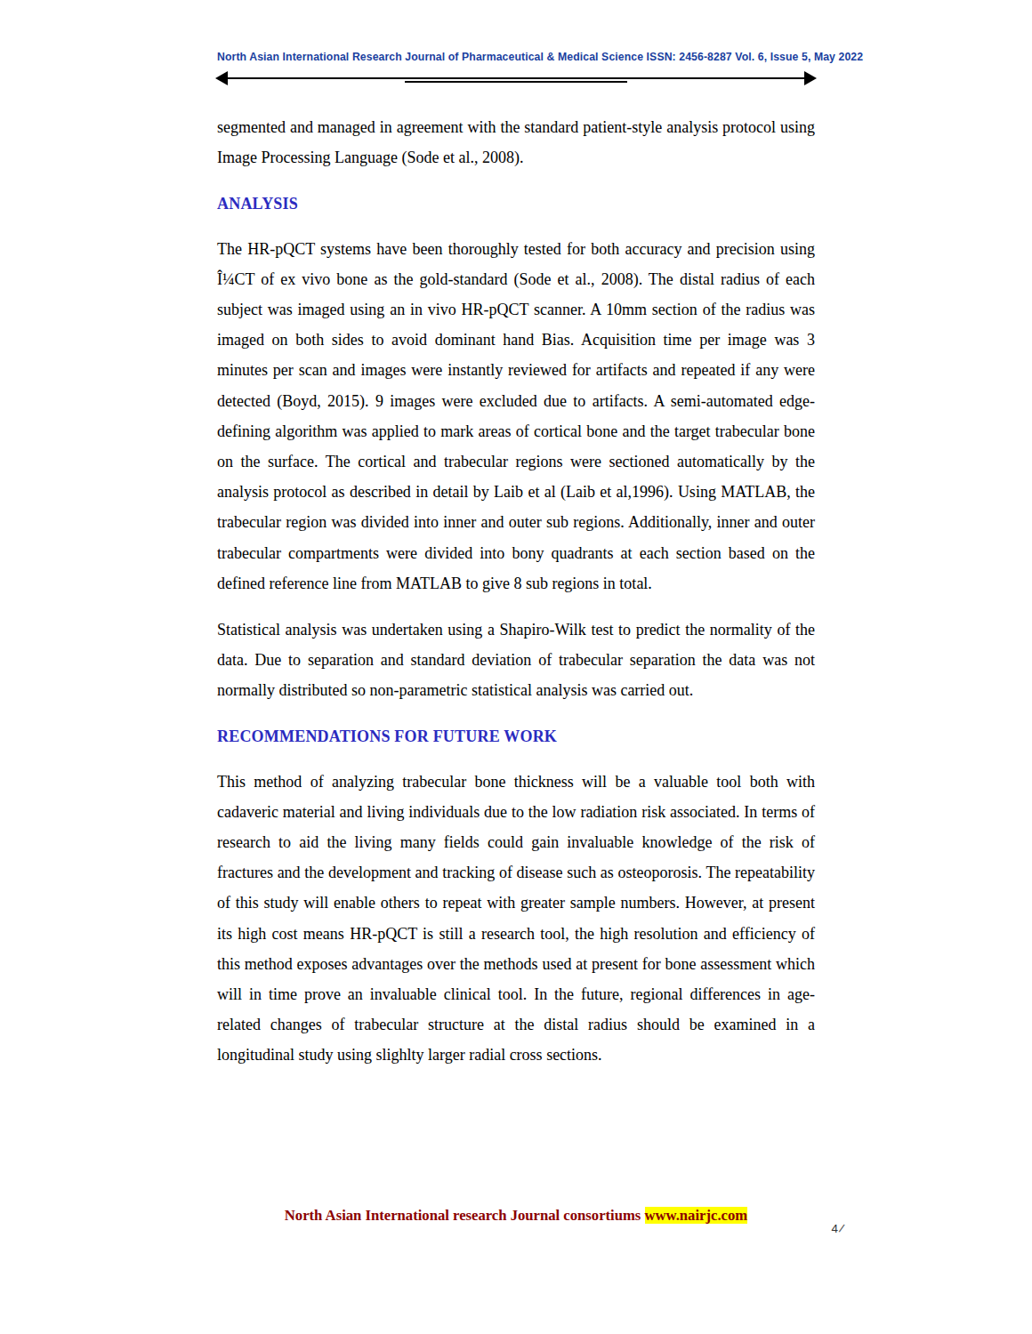North Asian International Research Journal of Pharmaceutical & Medical Science ISSN: 2456-8287 Vol. 6, Issue 5, May 2022
segmented and managed in agreement with the standard patient-style analysis protocol using Image Processing Language (Sode et al., 2008).
ANALYSIS
The HR-pQCT systems have been thoroughly tested for both accuracy and precision using Î¼CT of ex vivo bone as the gold-standard (Sode et al., 2008). The distal radius of each subject was imaged using an in vivo HR-pQCT scanner. A 10mm section of the radius was imaged on both sides to avoid dominant hand Bias. Acquisition time per image was 3 minutes per scan and images were instantly reviewed for artifacts and repeated if any were detected (Boyd, 2015). 9 images were excluded due to artifacts. A semi-automated edge-defining algorithm was applied to mark areas of cortical bone and the target trabecular bone on the surface. The cortical and trabecular regions were sectioned automatically by the analysis protocol as described in detail by Laib et al (Laib et al,1996). Using MATLAB, the trabecular region was divided into inner and outer sub regions. Additionally, inner and outer trabecular compartments were divided into bony quadrants at each section based on the defined reference line from MATLAB to give 8 sub regions in total.
Statistical analysis was undertaken using a Shapiro-Wilk test to predict the normality of the data. Due to separation and standard deviation of trabecular separation the data was not normally distributed so non-parametric statistical analysis was carried out.
RECOMMENDATIONS FOR FUTURE WORK
This method of analyzing trabecular bone thickness will be a valuable tool both with cadaveric material and living individuals due to the low radiation risk associated. In terms of research to aid the living many fields could gain invaluable knowledge of the risk of fractures and the development and tracking of disease such as osteoporosis. The repeatability of this study will enable others to repeat with greater sample numbers. However, at present its high cost means HR-pQCT is still a research tool, the high resolution and efficiency of this method exposes advantages over the methods used at present for bone assessment which will in time prove an invaluable clinical tool. In the future, regional differences in age-related changes of trabecular structure at the distal radius should be examined in a longitudinal study using slighlty larger radial cross sections.
North Asian International research Journal consortiums www.nairjc.com
4/